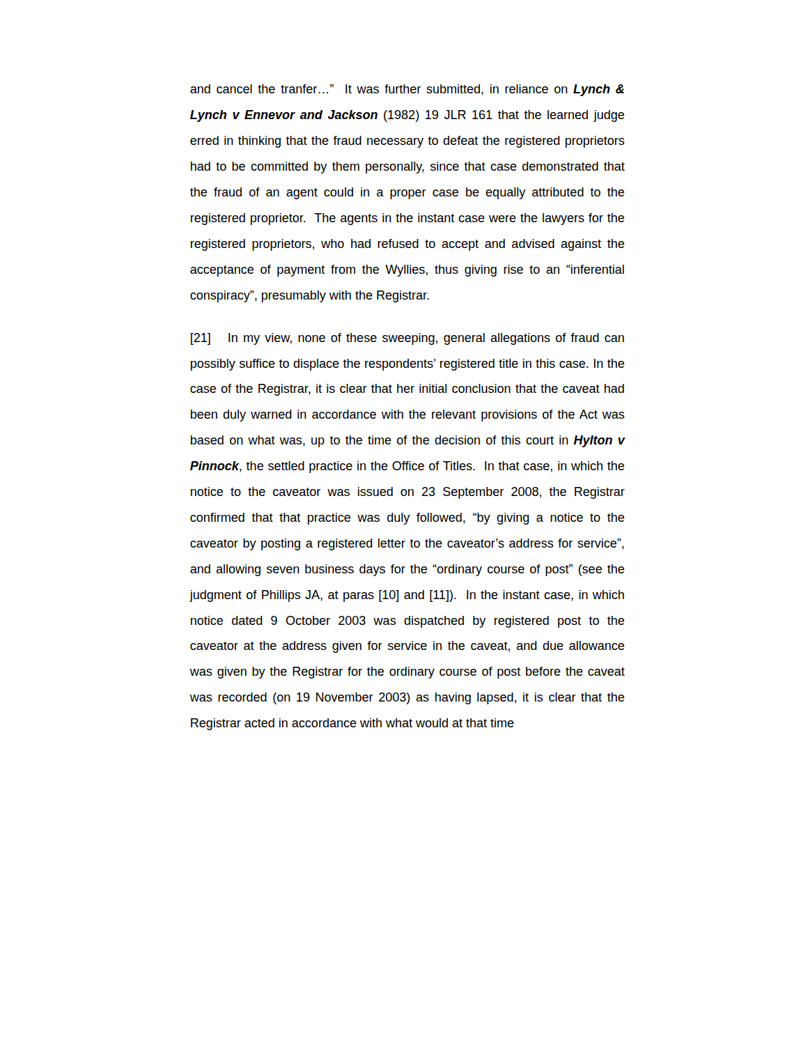and cancel the tranfer…” It was further submitted, in reliance on Lynch & Lynch v Ennevor and Jackson (1982) 19 JLR 161 that the learned judge erred in thinking that the fraud necessary to defeat the registered proprietors had to be committed by them personally, since that case demonstrated that the fraud of an agent could in a proper case be equally attributed to the registered proprietor. The agents in the instant case were the lawyers for the registered proprietors, who had refused to accept and advised against the acceptance of payment from the Wyllies, thus giving rise to an “inferential conspiracy”, presumably with the Registrar.
[21] In my view, none of these sweeping, general allegations of fraud can possibly suffice to displace the respondents’ registered title in this case. In the case of the Registrar, it is clear that her initial conclusion that the caveat had been duly warned in accordance with the relevant provisions of the Act was based on what was, up to the time of the decision of this court in Hylton v Pinnock, the settled practice in the Office of Titles. In that case, in which the notice to the caveator was issued on 23 September 2008, the Registrar confirmed that that practice was duly followed, “by giving a notice to the caveator by posting a registered letter to the caveator’s address for service”, and allowing seven business days for the “ordinary course of post” (see the judgment of Phillips JA, at paras [10] and [11]). In the instant case, in which notice dated 9 October 2003 was dispatched by registered post to the caveator at the address given for service in the caveat, and due allowance was given by the Registrar for the ordinary course of post before the caveat was recorded (on 19 November 2003) as having lapsed, it is clear that the Registrar acted in accordance with what would at that time